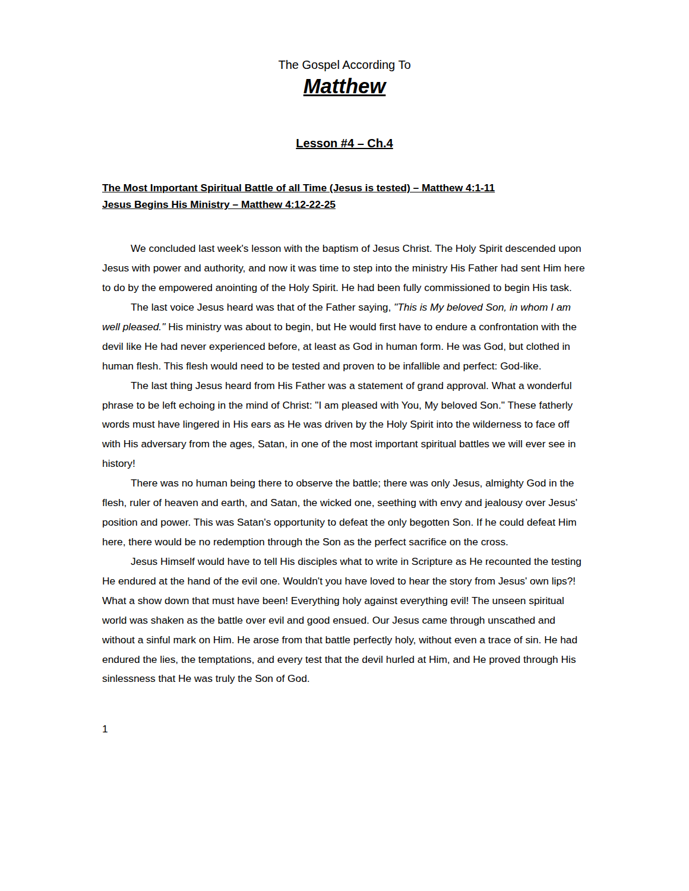The Gospel According To
Matthew
Lesson #4 – Ch.4
The Most Important Spiritual Battle of all Time (Jesus is tested) – Matthew 4:1-11
Jesus Begins His Ministry – Matthew 4:12-22-25
We concluded last week's lesson with the baptism of Jesus Christ. The Holy Spirit descended upon Jesus with power and authority, and now it was time to step into the ministry His Father had sent Him here to do by the empowered anointing of the Holy Spirit. He had been fully commissioned to begin His task.
The last voice Jesus heard was that of the Father saying, "This is My beloved Son, in whom I am well pleased." His ministry was about to begin, but He would first have to endure a confrontation with the devil like He had never experienced before, at least as God in human form. He was God, but clothed in human flesh. This flesh would need to be tested and proven to be infallible and perfect: God-like.
The last thing Jesus heard from His Father was a statement of grand approval. What a wonderful phrase to be left echoing in the mind of Christ: "I am pleased with You, My beloved Son." These fatherly words must have lingered in His ears as He was driven by the Holy Spirit into the wilderness to face off with His adversary from the ages, Satan, in one of the most important spiritual battles we will ever see in history!
There was no human being there to observe the battle; there was only Jesus, almighty God in the flesh, ruler of heaven and earth, and Satan, the wicked one, seething with envy and jealousy over Jesus' position and power. This was Satan's opportunity to defeat the only begotten Son. If he could defeat Him here, there would be no redemption through the Son as the perfect sacrifice on the cross.
Jesus Himself would have to tell His disciples what to write in Scripture as He recounted the testing He endured at the hand of the evil one. Wouldn't you have loved to hear the story from Jesus' own lips?! What a show down that must have been! Everything holy against everything evil! The unseen spiritual world was shaken as the battle over evil and good ensued. Our Jesus came through unscathed and without a sinful mark on Him. He arose from that battle perfectly holy, without even a trace of sin. He had endured the lies, the temptations, and every test that the devil hurled at Him, and He proved through His sinlessness that He was truly the Son of God.
1